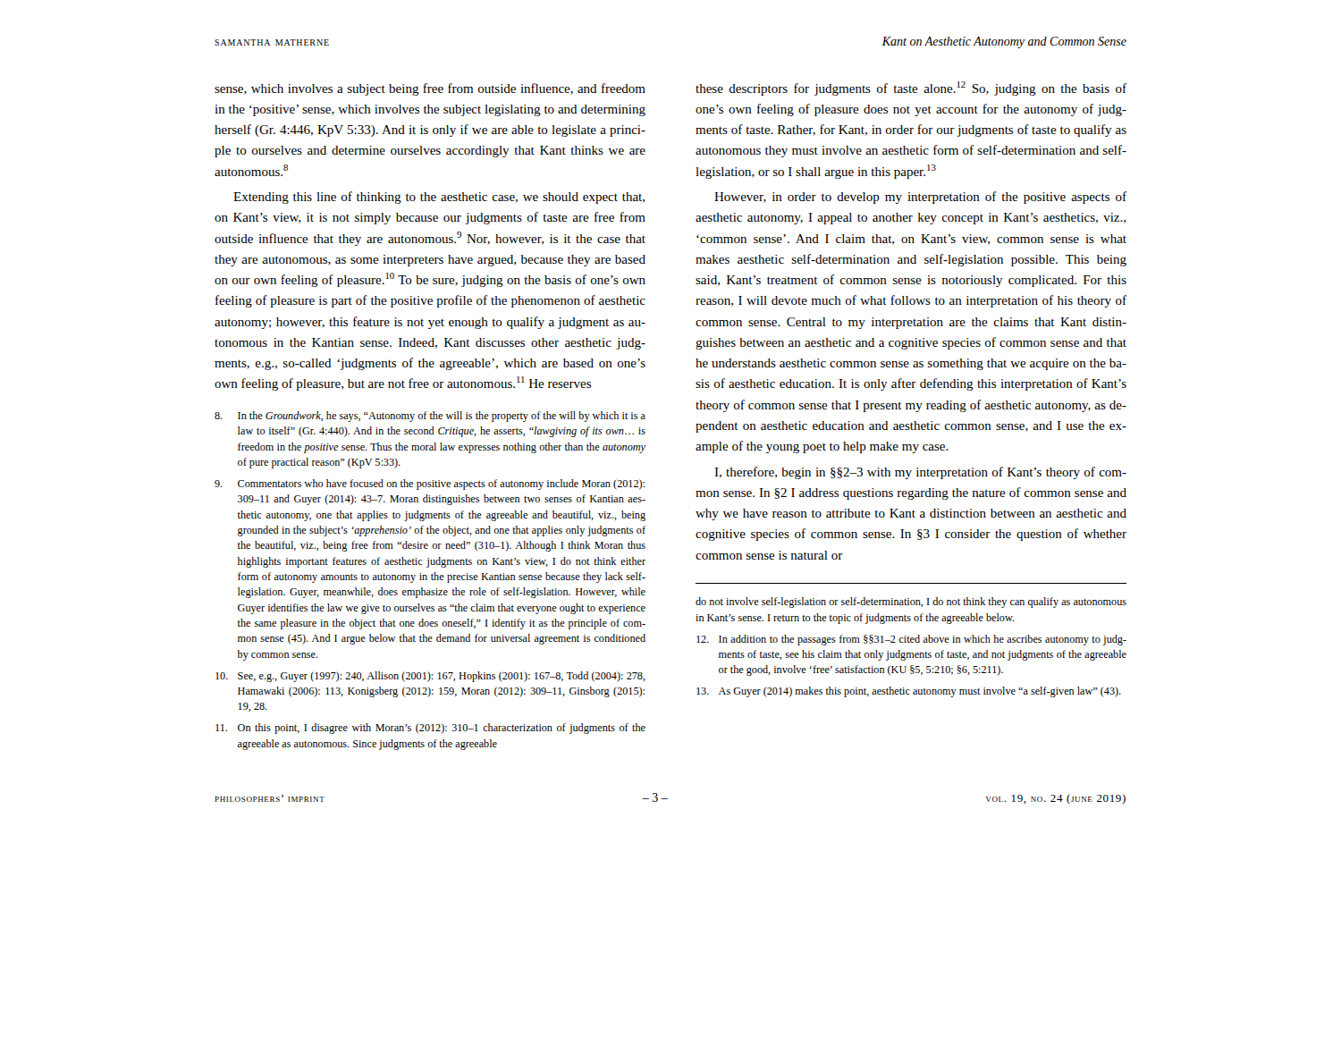samantha matherne
Kant on Aesthetic Autonomy and Common Sense
sense, which involves a subject being free from outside influence, and freedom in the ‘positive’ sense, which involves the subject legislating to and determining herself (Gr. 4:446, KpV 5:33). And it is only if we are able to legislate a principle to ourselves and determine ourselves accordingly that Kant thinks we are autonomous.8
Extending this line of thinking to the aesthetic case, we should expect that, on Kant’s view, it is not simply because our judgments of taste are free from outside influence that they are autonomous.9 Nor, however, is it the case that they are autonomous, as some interpreters have argued, because they are based on our own feeling of pleasure.10 To be sure, judging on the basis of one’s own feeling of pleasure is part of the positive profile of the phenomenon of aesthetic autonomy; however, this feature is not yet enough to qualify a judgment as autonomous in the Kantian sense. Indeed, Kant discusses other aesthetic judgments, e.g., so-called ‘judgments of the agreeable’, which are based on one’s own feeling of pleasure, but are not free or autonomous.11 He reserves
8. In the Groundwork, he says, “Autonomy of the will is the property of the will by which it is a law to itself” (Gr. 4:440). And in the second Critique, he asserts, “lawgiving of its own… is freedom in the positive sense. Thus the moral law expresses nothing other than the autonomy of pure practical reason” (KpV 5:33).
9. Commentators who have focused on the positive aspects of autonomy include Moran (2012): 309–11 and Guyer (2014): 43–7. Moran distinguishes between two senses of Kantian aesthetic autonomy, one that applies to judgments of the agreeable and beautiful, viz., being grounded in the subject’s ‘apprehensio’ of the object, and one that applies only judgments of the beautiful, viz., being free from “desire or need” (310–1). Although I think Moran thus highlights important features of aesthetic judgments on Kant’s view, I do not think either form of autonomy amounts to autonomy in the precise Kantian sense because they lack self-legislation. Guyer, meanwhile, does emphasize the role of self-legislation. However, while Guyer identifies the law we give to ourselves as “the claim that everyone ought to experience the same pleasure in the object that one does oneself,” I identify it as the principle of common sense (45). And I argue below that the demand for universal agreement is conditioned by common sense.
10. See, e.g., Guyer (1997): 240, Allison (2001): 167, Hopkins (2001): 167–8, Todd (2004): 278, Hamawaki (2006): 113, Konigsberg (2012): 159, Moran (2012): 309–11, Ginsborg (2015): 19, 28.
11. On this point, I disagree with Moran’s (2012): 310–1 characterization of judgments of the agreeable as autonomous. Since judgments of the agreeable
these descriptors for judgments of taste alone.12 So, judging on the basis of one’s own feeling of pleasure does not yet account for the autonomy of judgments of taste. Rather, for Kant, in order for our judgments of taste to qualify as autonomous they must involve an aesthetic form of self-determination and self-legislation, or so I shall argue in this paper.13
However, in order to develop my interpretation of the positive aspects of aesthetic autonomy, I appeal to another key concept in Kant’s aesthetics, viz., ‘common sense’. And I claim that, on Kant’s view, common sense is what makes aesthetic self-determination and self-legislation possible. This being said, Kant’s treatment of common sense is notoriously complicated. For this reason, I will devote much of what follows to an interpretation of his theory of common sense. Central to my interpretation are the claims that Kant distinguishes between an aesthetic and a cognitive species of common sense and that he understands aesthetic common sense as something that we acquire on the basis of aesthetic education. It is only after defending this interpretation of Kant’s theory of common sense that I present my reading of aesthetic autonomy, as dependent on aesthetic education and aesthetic common sense, and I use the example of the young poet to help make my case.
I, therefore, begin in §§2–3 with my interpretation of Kant’s theory of common sense. In §2 I address questions regarding the nature of common sense and why we have reason to attribute to Kant a distinction between an aesthetic and cognitive species of common sense. In §3 I consider the question of whether common sense is natural or
do not involve self-legislation or self-determination, I do not think they can qualify as autonomous in Kant’s sense. I return to the topic of judgments of the agreeable below.
12. In addition to the passages from §§31–2 cited above in which he ascribes autonomy to judgments of taste, see his claim that only judgments of taste, and not judgments of the agreeable or the good, involve ‘free’ satisfaction (KU §5, 5:210; §6, 5:211).
13. As Guyer (2014) makes this point, aesthetic autonomy must involve “a self-given law” (43).
philosophers’ imprint
– 3 –
vol. 19, no. 24 (june 2019)